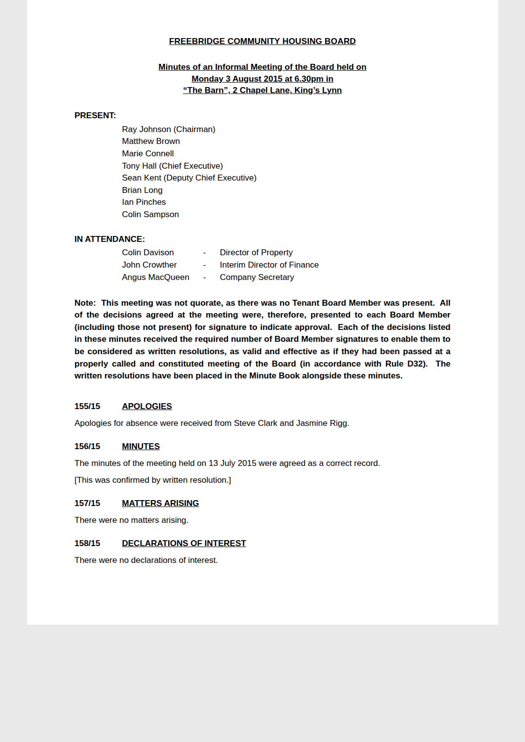FREEBRIDGE COMMUNITY HOUSING BOARD
Minutes of an Informal Meeting of the Board held on
Monday 3 August 2015 at 6.30pm in
“The Barn”, 2 Chapel Lane, King’s Lynn
PRESENT:
Ray Johnson (Chairman)
Matthew Brown
Marie Connell
Tony Hall (Chief Executive)
Sean Kent (Deputy Chief Executive)
Brian Long
Ian Pinches
Colin Sampson
IN ATTENDANCE:
| Colin Davison | - | Director of Property |
| John Crowther | - | Interim Director of Finance |
| Angus MacQueen | - | Company Secretary |
Note: This meeting was not quorate, as there was no Tenant Board Member was present. All of the decisions agreed at the meeting were, therefore, presented to each Board Member (including those not present) for signature to indicate approval. Each of the decisions listed in these minutes received the required number of Board Member signatures to enable them to be considered as written resolutions, as valid and effective as if they had been passed at a properly called and constituted meeting of the Board (in accordance with Rule D32). The written resolutions have been placed in the Minute Book alongside these minutes.
155/15 APOLOGIES
Apologies for absence were received from Steve Clark and Jasmine Rigg.
156/15 MINUTES
The minutes of the meeting held on 13 July 2015 were agreed as a correct record.
[This was confirmed by written resolution.]
157/15 MATTERS ARISING
There were no matters arising.
158/15 DECLARATIONS OF INTEREST
There were no declarations of interest.